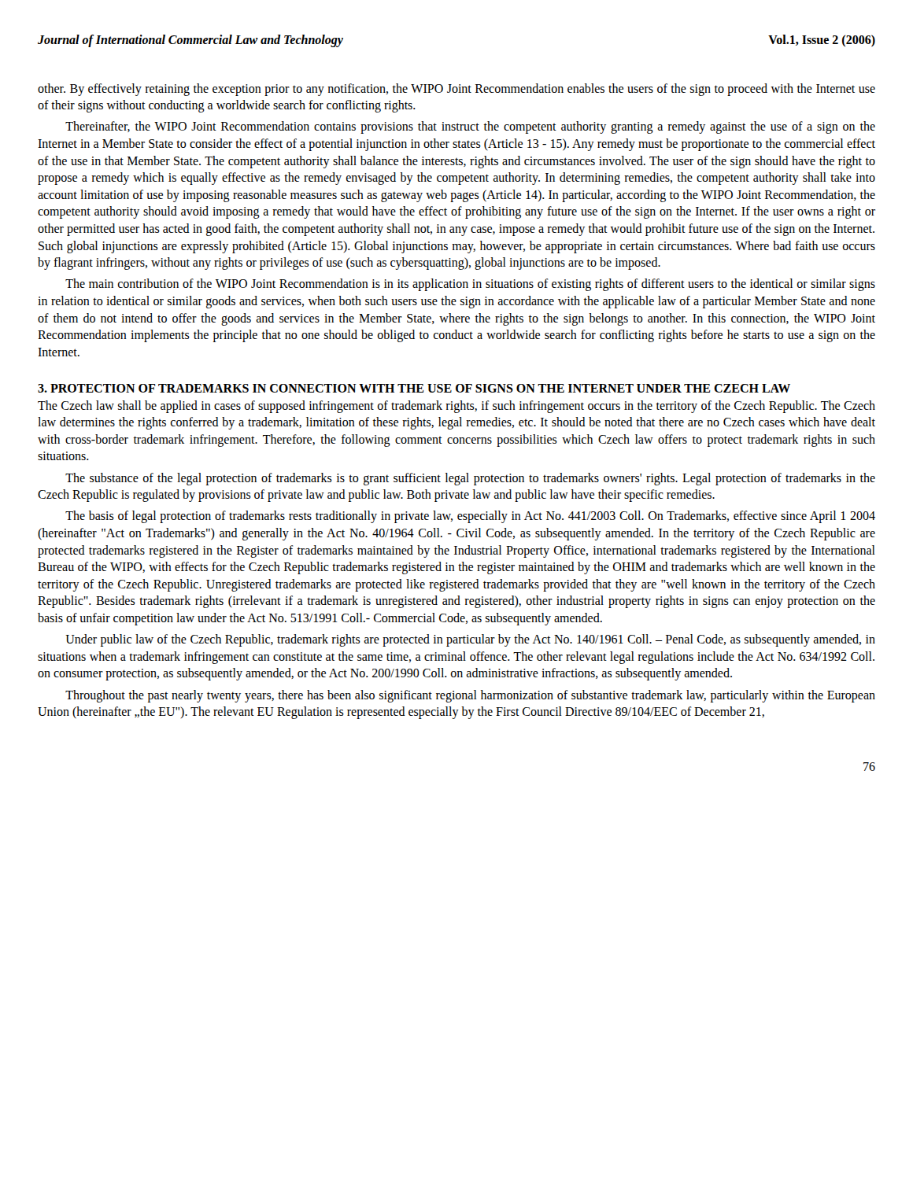Journal of International Commercial Law and Technology Vol.1, Issue 2 (2006)
other. By effectively retaining the exception prior to any notification, the WIPO Joint Recommendation enables the users of the sign to proceed with the Internet use of their signs without conducting a worldwide search for conflicting rights.
Thereinafter, the WIPO Joint Recommendation contains provisions that instruct the competent authority granting a remedy against the use of a sign on the Internet in a Member State to consider the effect of a potential injunction in other states (Article 13 - 15). Any remedy must be proportionate to the commercial effect of the use in that Member State. The competent authority shall balance the interests, rights and circumstances involved. The user of the sign should have the right to propose a remedy which is equally effective as the remedy envisaged by the competent authority. In determining remedies, the competent authority shall take into account limitation of use by imposing reasonable measures such as gateway web pages (Article 14). In particular, according to the WIPO Joint Recommendation, the competent authority should avoid imposing a remedy that would have the effect of prohibiting any future use of the sign on the Internet. If the user owns a right or other permitted user has acted in good faith, the competent authority shall not, in any case, impose a remedy that would prohibit future use of the sign on the Internet. Such global injunctions are expressly prohibited (Article 15). Global injunctions may, however, be appropriate in certain circumstances. Where bad faith use occurs by flagrant infringers, without any rights or privileges of use (such as cybersquatting), global injunctions are to be imposed.
The main contribution of the WIPO Joint Recommendation is in its application in situations of existing rights of different users to the identical or similar signs in relation to identical or similar goods and services, when both such users use the sign in accordance with the applicable law of a particular Member State and none of them do not intend to offer the goods and services in the Member State, where the rights to the sign belongs to another. In this connection, the WIPO Joint Recommendation implements the principle that no one should be obliged to conduct a worldwide search for conflicting rights before he starts to use a sign on the Internet.
3. Protection of trademarks in connection with the use of signs on the Internet under the Czech law
The Czech law shall be applied in cases of supposed infringement of trademark rights, if such infringement occurs in the territory of the Czech Republic. The Czech law determines the rights conferred by a trademark, limitation of these rights, legal remedies, etc. It should be noted that there are no Czech cases which have dealt with cross-border trademark infringement. Therefore, the following comment concerns possibilities which Czech law offers to protect trademark rights in such situations.
The substance of the legal protection of trademarks is to grant sufficient legal protection to trademarks owners' rights. Legal protection of trademarks in the Czech Republic is regulated by provisions of private law and public law. Both private law and public law have their specific remedies.
The basis of legal protection of trademarks rests traditionally in private law, especially in Act No. 441/2003 Coll. On Trademarks, effective since April 1 2004 (hereinafter "Act on Trademarks") and generally in the Act No. 40/1964 Coll. - Civil Code, as subsequently amended. In the territory of the Czech Republic are protected trademarks registered in the Register of trademarks maintained by the Industrial Property Office, international trademarks registered by the International Bureau of the WIPO, with effects for the Czech Republic trademarks registered in the register maintained by the OHIM and trademarks which are well known in the territory of the Czech Republic. Unregistered trademarks are protected like registered trademarks provided that they are "well known in the territory of the Czech Republic". Besides trademark rights (irrelevant if a trademark is unregistered and registered), other industrial property rights in signs can enjoy protection on the basis of unfair competition law under the Act No. 513/1991 Coll.- Commercial Code, as subsequently amended.
Under public law of the Czech Republic, trademark rights are protected in particular by the Act No. 140/1961 Coll. – Penal Code, as subsequently amended, in situations when a trademark infringement can constitute at the same time, a criminal offence. The other relevant legal regulations include the Act No. 634/1992 Coll. on consumer protection, as subsequently amended, or the Act No. 200/1990 Coll. on administrative infractions, as subsequently amended.
Throughout the past nearly twenty years, there has been also significant regional harmonization of substantive trademark law, particularly within the European Union (hereinafter „the EU"). The relevant EU Regulation is represented especially by the First Council Directive 89/104/EEC of December 21,
76